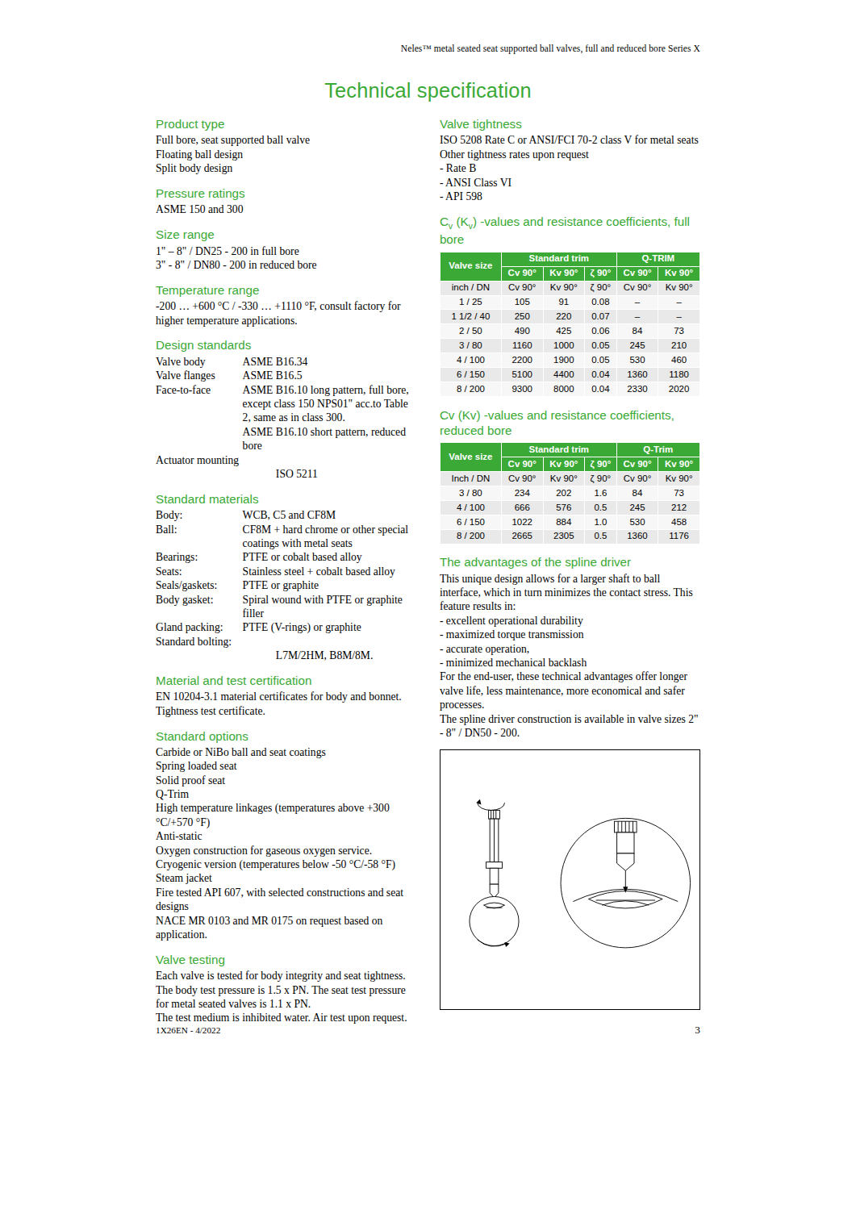Neles™ metal seated seat supported ball valves, full and reduced bore Series X
Technical specification
Product type
Full bore, seat supported ball valve
Floating ball design
Split body design
Pressure ratings
ASME 150 and 300
Size range
1" – 8" / DN25 - 200 in full bore
3" - 8" / DN80 - 200 in reduced bore
Temperature range
-200 … +600 °C / -330 … +1110 °F, consult factory for higher temperature applications.
Design standards
Valve body
ASME B16.34
Valve flanges
ASME B16.5
Face-to-face
ASME B16.10 long pattern, full bore, except class 150 NPS01" acc.to Table 2, same as in class 300.
ASME B16.10 short pattern, reduced bore
Actuator mounting
ISO 5211
Standard materials
Body:
WCB, C5 and CF8M
Ball:
CF8M + hard chrome or other special coatings with metal seats
Bearings:
PTFE or cobalt based alloy
Seats:
Stainless steel + cobalt based alloy
Seals/gaskets:
PTFE or graphite
Body gasket:
Spiral wound with PTFE or graphite filler
Gland packing:
PTFE (V-rings) or graphite
Standard bolting:
L7M/2HM, B8M/8M.
Material and test certification
EN 10204-3.1 material certificates for body and bonnet.
Tightness test certificate.
Standard options
Carbide or NiBo ball and seat coatings
Spring loaded seat
Solid proof seat
Q-Trim
High temperature linkages (temperatures above +300 °C/+570 °F)
Anti-static
Oxygen construction for gaseous oxygen service.
Cryogenic version (temperatures below -50 °C/-58 °F)
Steam jacket
Fire tested API 607, with selected constructions and seat designs
NACE MR 0103 and MR 0175 on request based on application.
Valve testing
Each valve is tested for body integrity and seat tightness.
The body test pressure is 1.5 x PN. The seat test pressure for metal seated valves is 1.1 x PN.
The test medium is inhibited water. Air test upon request.
Valve tightness
ISO 5208 Rate C or ANSI/FCI 70-2 class V for metal seats
Other tightness rates upon request
Rate B
ANSI Class VI
API 598
Cv (Kv) -values and resistance coefficients, full bore
| Valve size | Standard trim | Q-TRIM |
| --- | --- | --- |
| Cv 90° | Kv 90° | ζ 90° | Cv 90° | Kv 90° |
| inch / DN | Cv 90° | Kv 90° | ζ 90° | Cv 90° | Kv 90° |
| 1 / 25 | 105 | 91 | 0.08 | – | – |
| 1 1/2 / 40 | 250 | 220 | 0.07 | – | – |
| 2 / 50 | 490 | 425 | 0.06 | 84 | 73 |
| 3 / 80 | 1160 | 1000 | 0.05 | 245 | 210 |
| 4 / 100 | 2200 | 1900 | 0.05 | 530 | 460 |
| 6 / 150 | 5100 | 4400 | 0.04 | 1360 | 1180 |
| 8 / 200 | 9300 | 8000 | 0.04 | 2330 | 2020 |
Cv (Kv) -values and resistance coefficients, reduced bore
| Valve size | Standard trim | Q-Trim |
| --- | --- | --- |
| Cv 90° | Kv 90° | ζ 90° | Cv 90° | Kv 90° |
| Inch / DN | Cv 90° | Kv 90° | ζ 90° | Cv 90° | Kv 90° |
| 3 / 80 | 234 | 202 | 1.6 | 84 | 73 |
| 4 / 100 | 666 | 576 | 0.5 | 245 | 212 |
| 6 / 150 | 1022 | 884 | 1.0 | 530 | 458 |
| 8 / 200 | 2665 | 2305 | 0.5 | 1360 | 1176 |
The advantages of the spline driver
This unique design allows for a larger shaft to ball interface, which in turn minimizes the contact stress. This feature results in:
excellent operational durability
maximized torque transmission
accurate operation,
minimized mechanical backlash
For the end-user, these technical advantages offer longer valve life, less maintenance, more economical and safer processes.
The spline driver construction is available in valve sizes 2" - 8" / DN50 - 200.
1X26EN - 4/2022
3